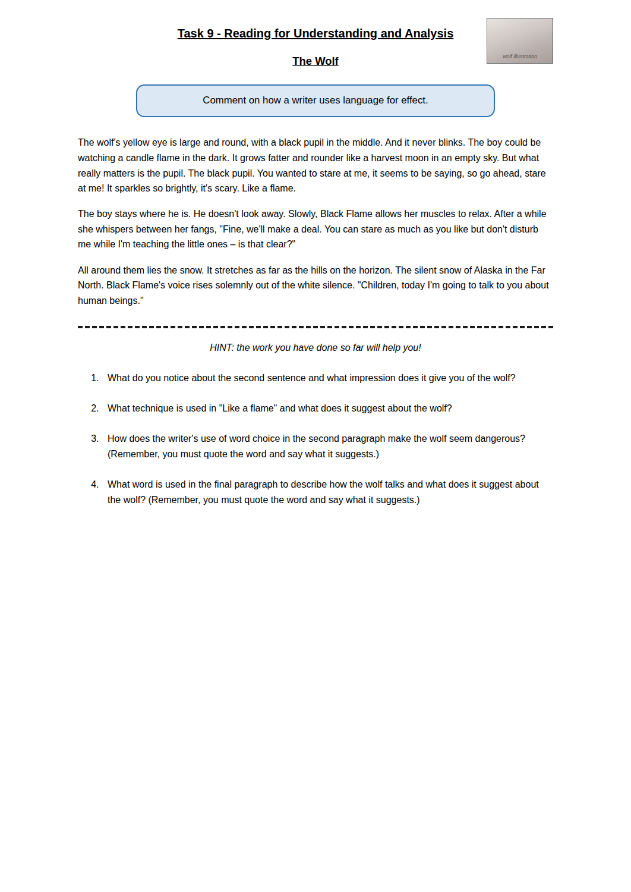wolf illustration
Task 9 - Reading for Understanding and Analysis
The Wolf
Comment on how a writer uses language for effect.
The wolf's yellow eye is large and round, with a black pupil in the middle. And it never blinks. The boy could be watching a candle flame in the dark. It grows fatter and rounder like a harvest moon in an empty sky. But what really matters is the pupil. The black pupil. You wanted to stare at me, it seems to be saying, so go ahead, stare at me! It sparkles so brightly, it's scary. Like a flame.
The boy stays where he is. He doesn't look away. Slowly, Black Flame allows her muscles to relax. After a while she whispers between her fangs, "Fine, we'll make a deal. You can stare as much as you like but don't disturb me while I'm teaching the little ones – is that clear?"
All around them lies the snow. It stretches as far as the hills on the horizon. The silent snow of Alaska in the Far North. Black Flame's voice rises solemnly out of the white silence. "Children, today I'm going to talk to you about human beings."
HINT: the work you have done so far will help you!
What do you notice about the second sentence and what impression does it give you of the wolf?
What technique is used in "Like a flame" and what does it suggest about the wolf?
How does the writer's use of word choice in the second paragraph make the wolf seem dangerous? (Remember, you must quote the word and say what it suggests.)
What word is used in the final paragraph to describe how the wolf talks and what does it suggest about the wolf? (Remember, you must quote the word and say what it suggests.)